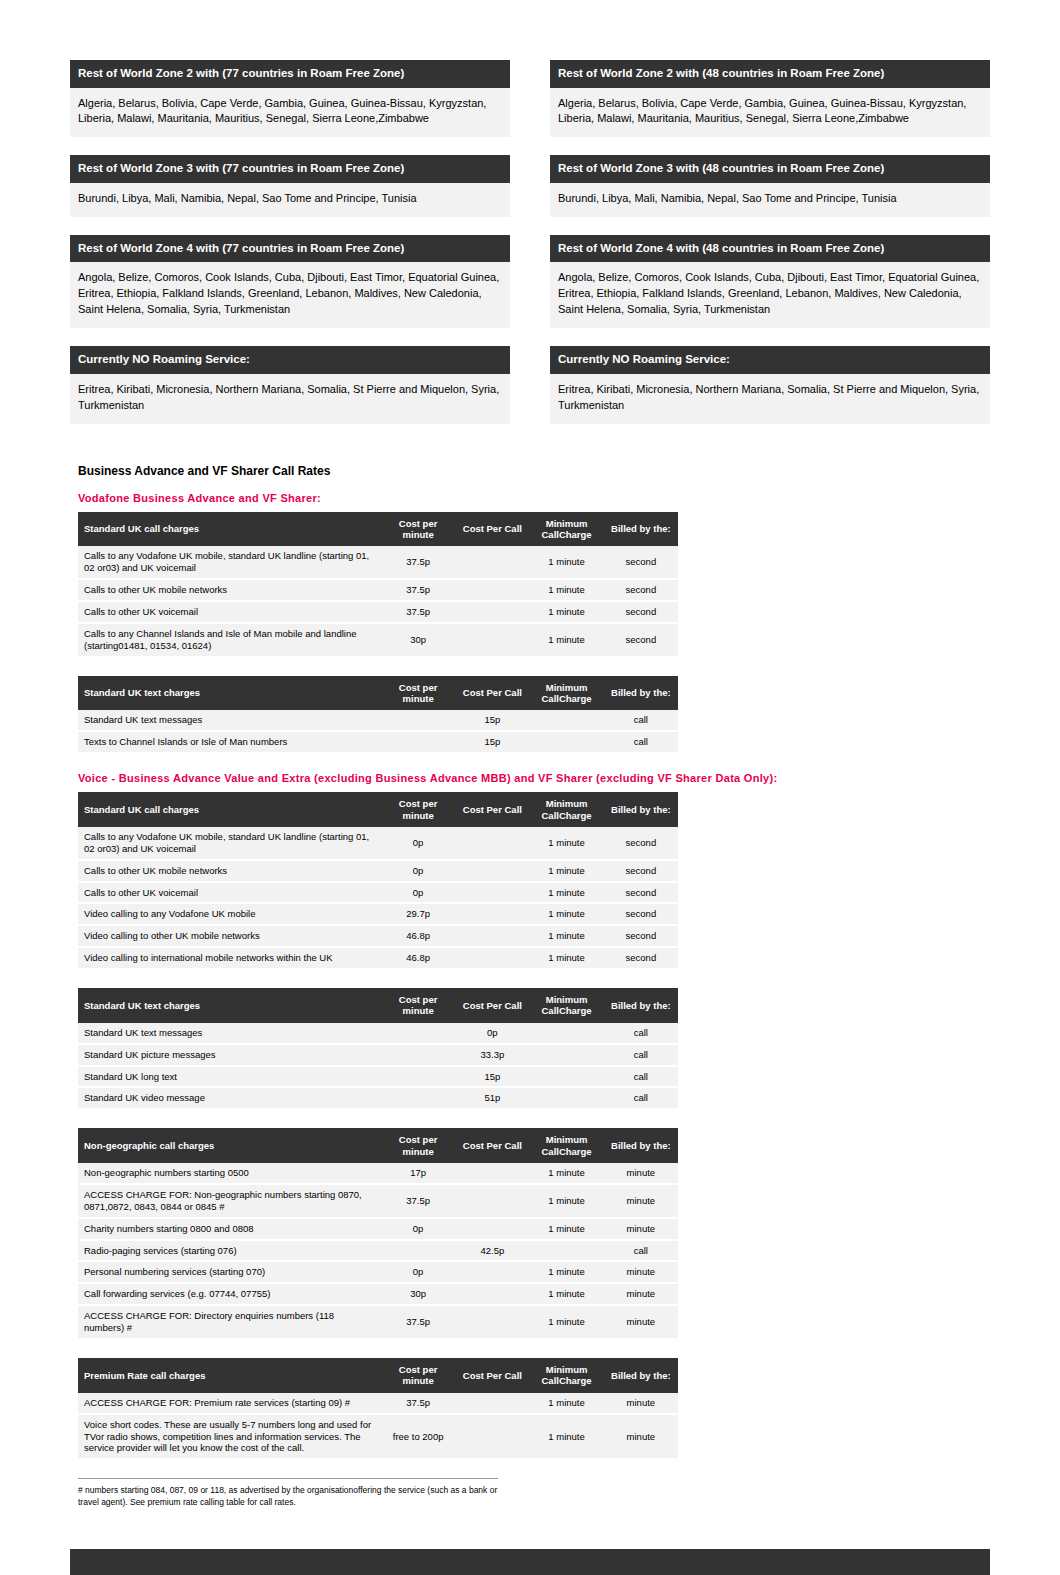Rest of World Zone 2 with (77 countries in Roam Free Zone)
Algeria, Belarus, Bolivia, Cape Verde, Gambia, Guinea, Guinea-Bissau, Kyrgyzstan, Liberia, Malawi, Mauritania, Mauritius, Senegal, Sierra Leone,Zimbabwe
Rest of World Zone 3 with (77 countries in Roam Free Zone)
Burundi, Libya, Mali, Namibia, Nepal, Sao Tome and Principe, Tunisia
Rest of World Zone 4 with (77 countries in Roam Free Zone)
Angola, Belize, Comoros, Cook Islands, Cuba, Djibouti, East Timor, Equatorial Guinea, Eritrea, Ethiopia, Falkland Islands, Greenland, Lebanon, Maldives, New Caledonia, Saint Helena, Somalia, Syria, Turkmenistan
Currently NO Roaming Service:
Eritrea, Kiribati, Micronesia, Northern Mariana, Somalia, St Pierre and Miquelon, Syria, Turkmenistan
Rest of World Zone 2 with (48 countries in Roam Free Zone)
Algeria, Belarus, Bolivia, Cape Verde, Gambia, Guinea, Guinea-Bissau, Kyrgyzstan, Liberia, Malawi, Mauritania, Mauritius, Senegal, Sierra Leone,Zimbabwe
Rest of World Zone 3 with (48 countries in Roam Free Zone)
Burundi, Libya, Mali, Namibia, Nepal, Sao Tome and Principe, Tunisia
Rest of World Zone 4 with (48 countries in Roam Free Zone)
Angola, Belize, Comoros, Cook Islands, Cuba, Djibouti, East Timor, Equatorial Guinea, Eritrea, Ethiopia, Falkland Islands, Greenland, Lebanon, Maldives, New Caledonia, Saint Helena, Somalia, Syria, Turkmenistan
Currently NO Roaming Service:
Eritrea, Kiribati, Micronesia, Northern Mariana, Somalia, St Pierre and Miquelon, Syria, Turkmenistan
Business Advance and VF Sharer Call Rates
Vodafone Business Advance and VF Sharer:
| Standard UK call charges | Cost per minute | Cost Per Call | Minimum CallCharge | Billed by the: |
| --- | --- | --- | --- | --- |
| Calls to any Vodafone UK mobile, standard UK landline (starting 01, 02 or03) and UK voicemail | 37.5p | | 1 minute | second |
| Calls to other UK mobile networks | 37.5p | | 1 minute | second |
| Calls to other UK voicemail | 37.5p | | 1 minute | second |
| Calls to any Channel Islands and Isle of Man mobile and landline (starting01481, 01534, 01624) | 30p | | 1 minute | second |
| Standard UK text charges | Cost per minute | Cost Per Call | Minimum CallCharge | Billed by the: |
| --- | --- | --- | --- | --- |
| Standard UK text messages | | 15p | | call |
| Texts to Channel Islands or Isle of Man numbers | | 15p | | call |
Voice - Business Advance Value and Extra (excluding Business Advance MBB) and VF Sharer (excluding VF Sharer Data Only):
| Standard UK call charges | Cost per minute | Cost Per Call | Minimum CallCharge | Billed by the: |
| --- | --- | --- | --- | --- |
| Calls to any Vodafone UK mobile, standard UK landline (starting 01, 02 or03) and UK voicemail | 0p | | 1 minute | second |
| Calls to other UK mobile networks | 0p | | 1 minute | second |
| Calls to other UK voicemail | 0p | | 1 minute | second |
| Video calling to any Vodafone UK mobile | 29.7p | | 1 minute | second |
| Video calling to other UK mobile networks | 46.8p | | 1 minute | second |
| Video calling to international mobile networks within the UK | 46.8p | | 1 minute | second |
| Standard UK text charges | Cost per minute | Cost Per Call | Minimum CallCharge | Billed by the: |
| --- | --- | --- | --- | --- |
| Standard UK text messages | | 0p | | call |
| Standard UK picture messages | | 33.3p | | call |
| Standard UK long text | | 15p | | call |
| Standard UK video message | | 51p | | call |
| Non-geographic call charges | Cost per minute | Cost Per Call | Minimum CallCharge | Billed by the: |
| --- | --- | --- | --- | --- |
| Non-geographic numbers starting 0500 | 17p | | 1 minute | minute |
| ACCESS CHARGE FOR: Non-geographic numbers starting 0870, 0871,0872, 0843, 0844 or 0845 # | 37.5p | | 1 minute | minute |
| Charity numbers starting 0800 and 0808 | 0p | | 1 minute | minute |
| Radio-paging services (starting 076) | | 42.5p | | call |
| Personal numbering services (starting 070) | 0p | | 1 minute | minute |
| Call forwarding services (e.g. 07744, 07755) | 30p | | 1 minute | minute |
| ACCESS CHARGE FOR: Directory enquiries numbers (118 numbers) # | 37.5p | | 1 minute | minute |
| Premium Rate call charges | Cost per minute | Cost Per Call | Minimum CallCharge | Billed by the: |
| --- | --- | --- | --- | --- |
| ACCESS CHARGE FOR: Premium rate services (starting 09) # | 37.5p | | 1 minute | minute |
| Voice short codes. These are usually 5-7 numbers long and used for TVor radio shows, competition lines and information services. The service provider will let you know the cost of the call. | free to 200p | | 1 minute | minute |
# numbers starting 084, 087, 09 or 118, as advertised by the organisationoffering the service (such as a bank or travel agent). See premium rate calling table for call rates.